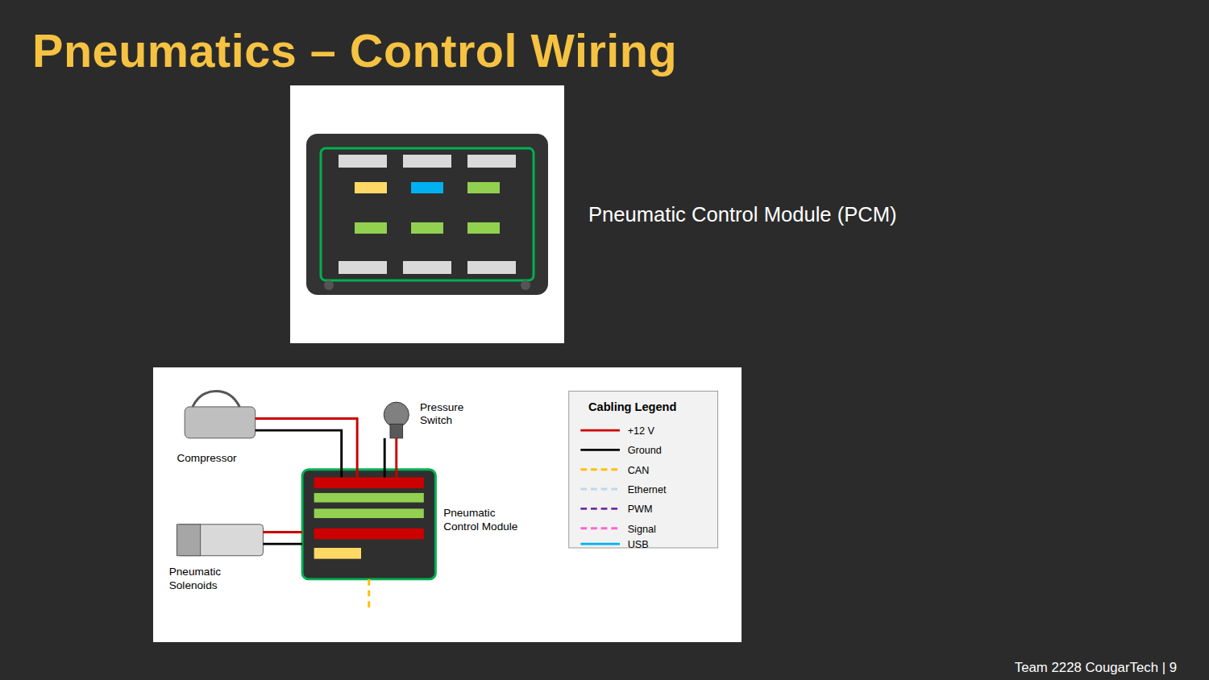Pneumatics – Control Wiring
Pneumatic Control Module (PCM)
Team 2228 CougarTech | 9